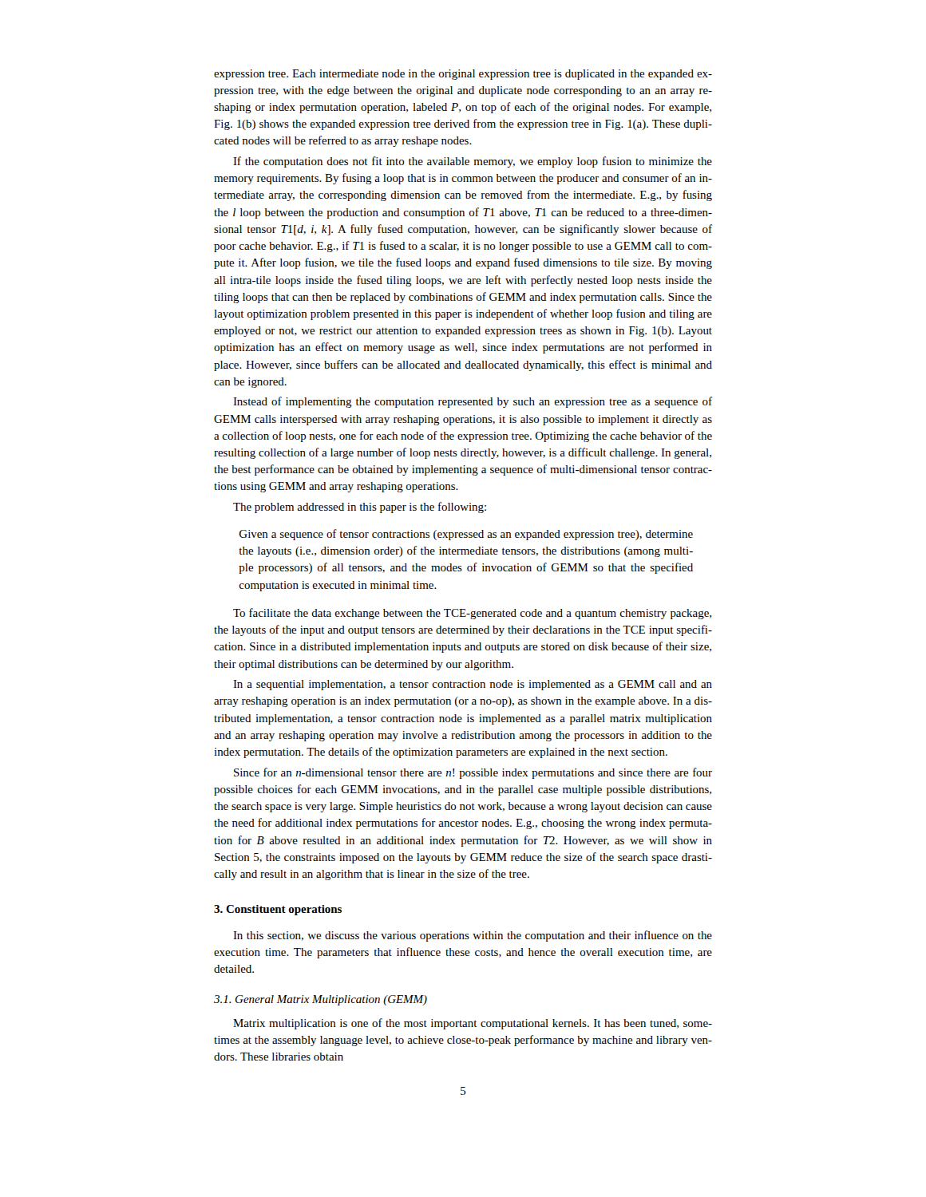expression tree. Each intermediate node in the original expression tree is duplicated in the expanded expression tree, with the edge between the original and duplicate node corresponding to an an array reshaping or index permutation operation, labeled P, on top of each of the original nodes. For example, Fig. 1(b) shows the expanded expression tree derived from the expression tree in Fig. 1(a). These duplicated nodes will be referred to as array reshape nodes.
If the computation does not fit into the available memory, we employ loop fusion to minimize the memory requirements. By fusing a loop that is in common between the producer and consumer of an intermediate array, the corresponding dimension can be removed from the intermediate. E.g., by fusing the l loop between the production and consumption of T1 above, T1 can be reduced to a three-dimensional tensor T1[d, i, k]. A fully fused computation, however, can be significantly slower because of poor cache behavior. E.g., if T1 is fused to a scalar, it is no longer possible to use a GEMM call to compute it. After loop fusion, we tile the fused loops and expand fused dimensions to tile size. By moving all intra-tile loops inside the fused tiling loops, we are left with perfectly nested loop nests inside the tiling loops that can then be replaced by combinations of GEMM and index permutation calls. Since the layout optimization problem presented in this paper is independent of whether loop fusion and tiling are employed or not, we restrict our attention to expanded expression trees as shown in Fig. 1(b). Layout optimization has an effect on memory usage as well, since index permutations are not performed in place. However, since buffers can be allocated and deallocated dynamically, this effect is minimal and can be ignored.
Instead of implementing the computation represented by such an expression tree as a sequence of GEMM calls interspersed with array reshaping operations, it is also possible to implement it directly as a collection of loop nests, one for each node of the expression tree. Optimizing the cache behavior of the resulting collection of a large number of loop nests directly, however, is a difficult challenge. In general, the best performance can be obtained by implementing a sequence of multi-dimensional tensor contractions using GEMM and array reshaping operations.
The problem addressed in this paper is the following:
Given a sequence of tensor contractions (expressed as an expanded expression tree), determine the layouts (i.e., dimension order) of the intermediate tensors, the distributions (among multiple processors) of all tensors, and the modes of invocation of GEMM so that the specified computation is executed in minimal time.
To facilitate the data exchange between the TCE-generated code and a quantum chemistry package, the layouts of the input and output tensors are determined by their declarations in the TCE input specification. Since in a distributed implementation inputs and outputs are stored on disk because of their size, their optimal distributions can be determined by our algorithm.
In a sequential implementation, a tensor contraction node is implemented as a GEMM call and an array reshaping operation is an index permutation (or a no-op), as shown in the example above. In a distributed implementation, a tensor contraction node is implemented as a parallel matrix multiplication and an array reshaping operation may involve a redistribution among the processors in addition to the index permutation. The details of the optimization parameters are explained in the next section.
Since for an n-dimensional tensor there are n! possible index permutations and since there are four possible choices for each GEMM invocations, and in the parallel case multiple possible distributions, the search space is very large. Simple heuristics do not work, because a wrong layout decision can cause the need for additional index permutations for ancestor nodes. E.g., choosing the wrong index permutation for B above resulted in an additional index permutation for T2. However, as we will show in Section 5, the constraints imposed on the layouts by GEMM reduce the size of the search space drastically and result in an algorithm that is linear in the size of the tree.
3. Constituent operations
In this section, we discuss the various operations within the computation and their influence on the execution time. The parameters that influence these costs, and hence the overall execution time, are detailed.
3.1. General Matrix Multiplication (GEMM)
Matrix multiplication is one of the most important computational kernels. It has been tuned, sometimes at the assembly language level, to achieve close-to-peak performance by machine and library vendors. These libraries obtain
5